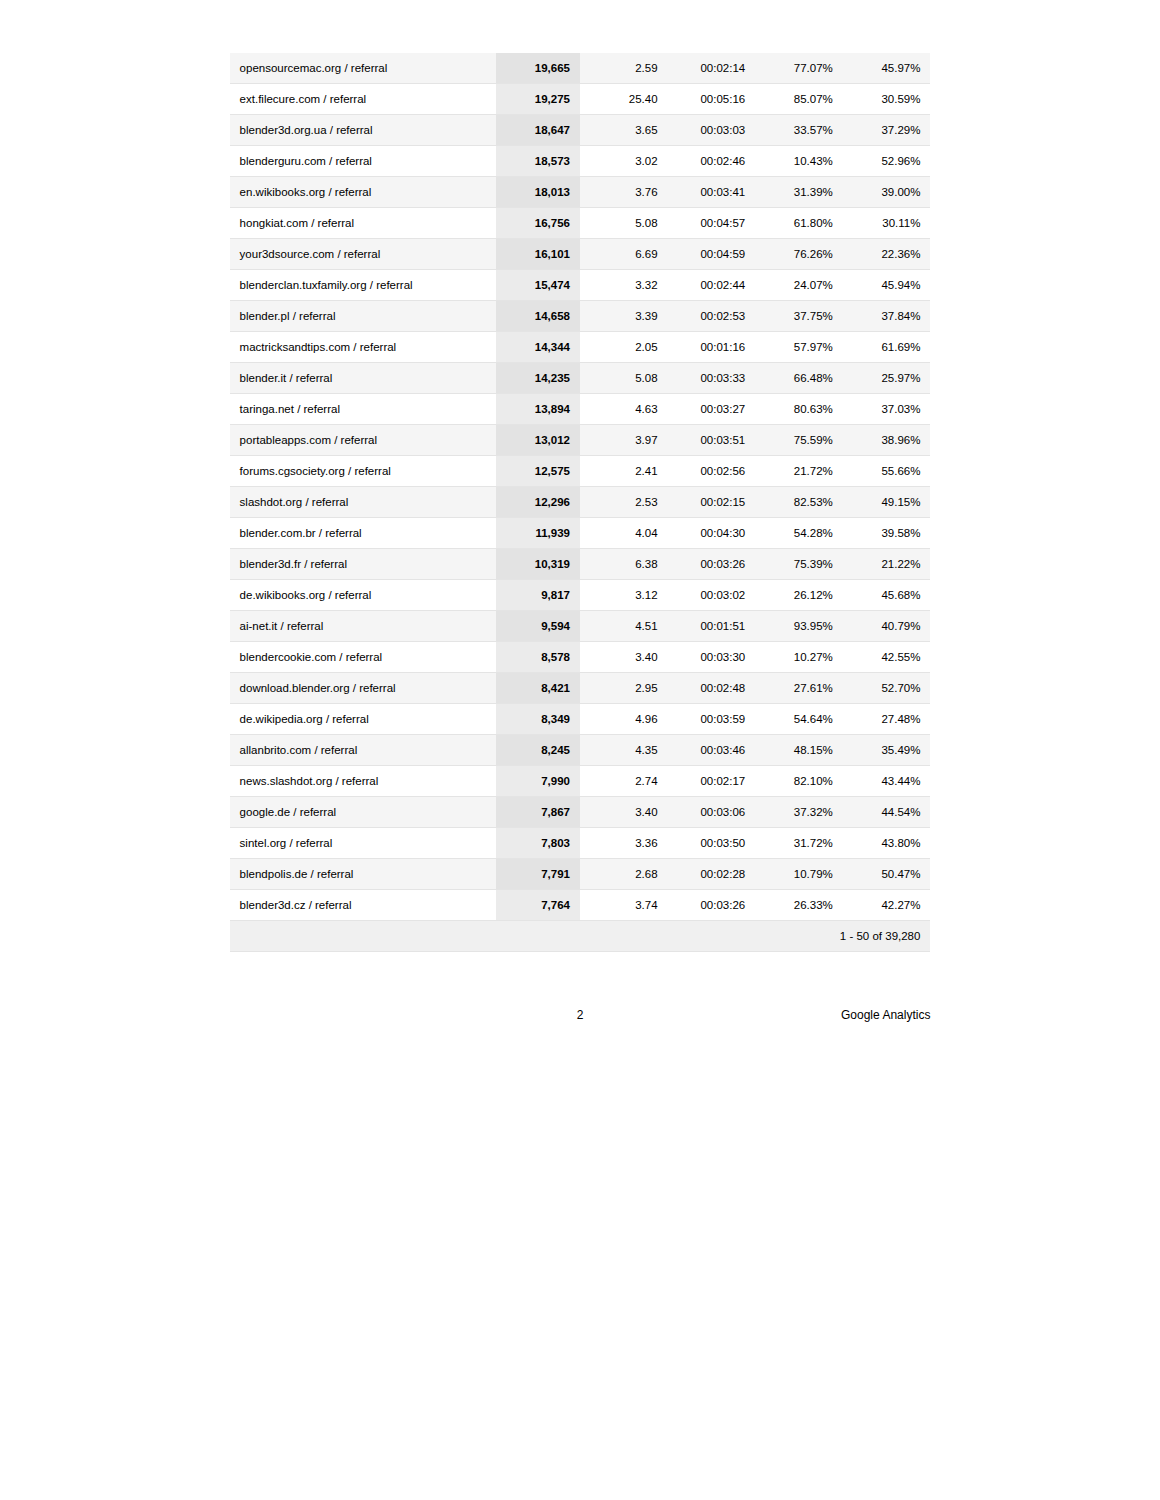| opensourcemac.org / referral | 19,665 | 2.59 | 00:02:14 | 77.07% | 45.97% |
| ext.filecure.com / referral | 19,275 | 25.40 | 00:05:16 | 85.07% | 30.59% |
| blender3d.org.ua / referral | 18,647 | 3.65 | 00:03:03 | 33.57% | 37.29% |
| blenderguru.com / referral | 18,573 | 3.02 | 00:02:46 | 10.43% | 52.96% |
| en.wikibooks.org / referral | 18,013 | 3.76 | 00:03:41 | 31.39% | 39.00% |
| hongkiat.com / referral | 16,756 | 5.08 | 00:04:57 | 61.80% | 30.11% |
| your3dsource.com / referral | 16,101 | 6.69 | 00:04:59 | 76.26% | 22.36% |
| blenderclan.tuxfamily.org / referral | 15,474 | 3.32 | 00:02:44 | 24.07% | 45.94% |
| blender.pl / referral | 14,658 | 3.39 | 00:02:53 | 37.75% | 37.84% |
| mactricksandtips.com / referral | 14,344 | 2.05 | 00:01:16 | 57.97% | 61.69% |
| blender.it / referral | 14,235 | 5.08 | 00:03:33 | 66.48% | 25.97% |
| taringa.net / referral | 13,894 | 4.63 | 00:03:27 | 80.63% | 37.03% |
| portableapps.com / referral | 13,012 | 3.97 | 00:03:51 | 75.59% | 38.96% |
| forums.cgsociety.org / referral | 12,575 | 2.41 | 00:02:56 | 21.72% | 55.66% |
| slashdot.org / referral | 12,296 | 2.53 | 00:02:15 | 82.53% | 49.15% |
| blender.com.br / referral | 11,939 | 4.04 | 00:04:30 | 54.28% | 39.58% |
| blender3d.fr / referral | 10,319 | 6.38 | 00:03:26 | 75.39% | 21.22% |
| de.wikibooks.org / referral | 9,817 | 3.12 | 00:03:02 | 26.12% | 45.68% |
| ai-net.it / referral | 9,594 | 4.51 | 00:01:51 | 93.95% | 40.79% |
| blendercookie.com / referral | 8,578 | 3.40 | 00:03:30 | 10.27% | 42.55% |
| download.blender.org / referral | 8,421 | 2.95 | 00:02:48 | 27.61% | 52.70% |
| de.wikipedia.org / referral | 8,349 | 4.96 | 00:03:59 | 54.64% | 27.48% |
| allanbrito.com / referral | 8,245 | 4.35 | 00:03:46 | 48.15% | 35.49% |
| news.slashdot.org / referral | 7,990 | 2.74 | 00:02:17 | 82.10% | 43.44% |
| google.de / referral | 7,867 | 3.40 | 00:03:06 | 37.32% | 44.54% |
| sintel.org / referral | 7,803 | 3.36 | 00:03:50 | 31.72% | 43.80% |
| blendpolis.de / referral | 7,791 | 2.68 | 00:02:28 | 10.79% | 50.47% |
| blender3d.cz / referral | 7,764 | 3.74 | 00:03:26 | 26.33% | 42.27% |
| 1 - 50 of 39,280 |
2
Google Analytics